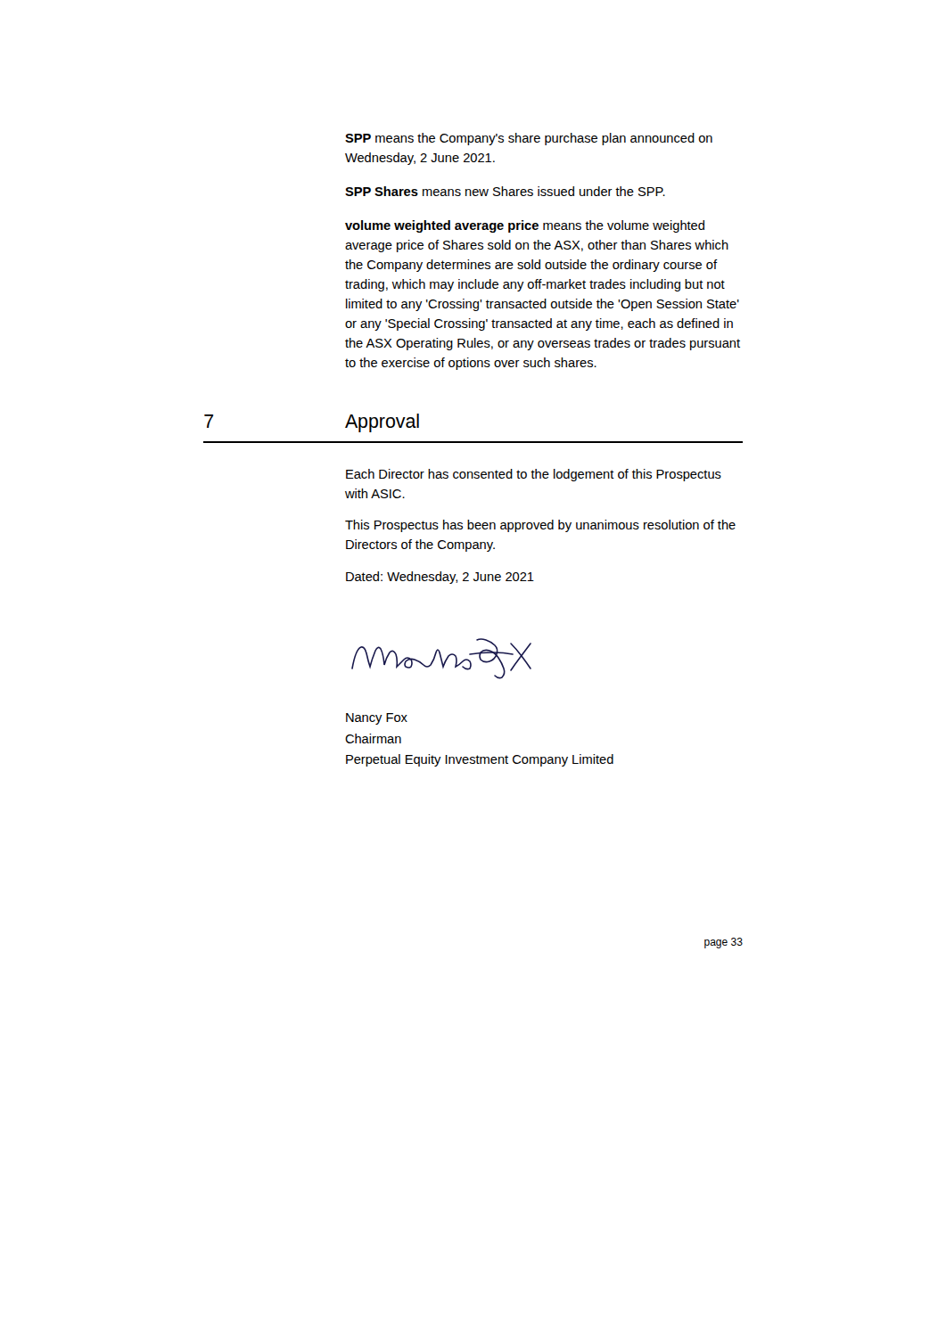SPP means the Company's share purchase plan announced on Wednesday, 2 June 2021.
SPP Shares means new Shares issued under the SPP.
volume weighted average price means the volume weighted average price of Shares sold on the ASX, other than Shares which the Company determines are sold outside the ordinary course of trading, which may include any off-market trades including but not limited to any 'Crossing' transacted outside the 'Open Session State' or any 'Special Crossing' transacted at any time, each as defined in the ASX Operating Rules, or any overseas trades or trades pursuant to the exercise of options over such shares.
7
Approval
Each Director has consented to the lodgement of this Prospectus with ASIC.
This Prospectus has been approved by unanimous resolution of the Directors of the Company.
Dated: Wednesday, 2 June 2021
Nancy Fox
Chairman
Perpetual Equity Investment Company Limited
page 33